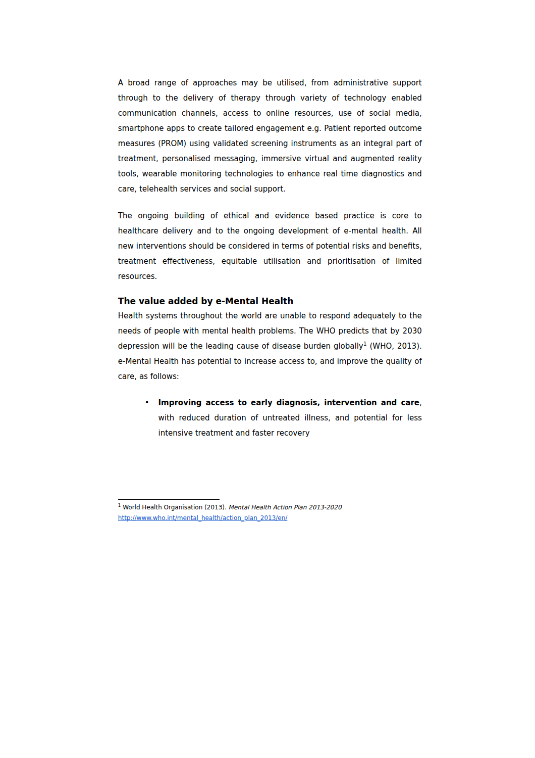A broad range of approaches may be utilised, from administrative support through to the delivery of therapy through variety of technology enabled communication channels, access to online resources, use of social media, smartphone apps to create tailored engagement e.g. Patient reported outcome measures (PROM) using validated screening instruments as an integral part of treatment, personalised messaging, immersive virtual and augmented reality tools, wearable monitoring technologies to enhance real time diagnostics and care, telehealth services and social support.
The ongoing building of ethical and evidence based practice is core to healthcare delivery and to the ongoing development of e-mental health. All new interventions should be considered in terms of potential risks and benefits, treatment effectiveness, equitable utilisation and prioritisation of limited resources.
The value added by e-Mental Health
Health systems throughout the world are unable to respond adequately to the needs of people with mental health problems. The WHO predicts that by 2030 depression will be the leading cause of disease burden globally1 (WHO, 2013). e-Mental Health has potential to increase access to, and improve the quality of care, as follows:
Improving access to early diagnosis, intervention and care, with reduced duration of untreated illness, and potential for less intensive treatment and faster recovery
1 World Health Organisation (2013). Mental Health Action Plan 2013-2020
http://www.who.int/mental_health/action_plan_2013/en/